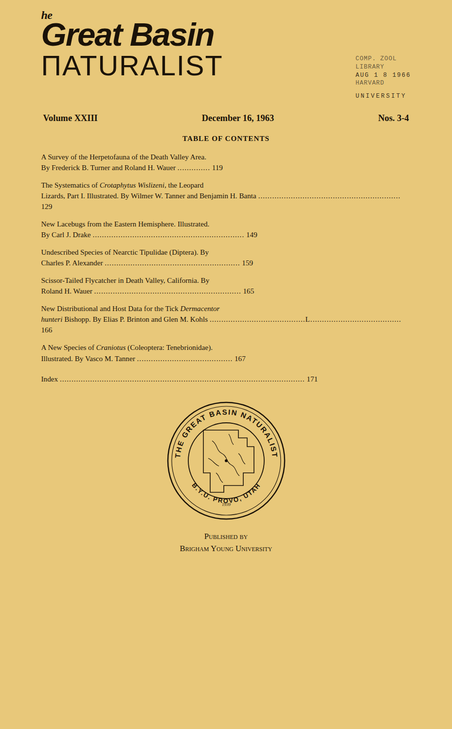he
Great Basin
ΠΑΤURALIST
COMP. ZOOL
LIBRARY
AUG 1 8 1966
HARVARD
UNIVERSITY
Volume XXIII December 16, 1963 Nos. 3-4
Table of Contents
A Survey of the Herpetofauna of the Death Valley Area. By Frederick B. Turner and Roland H. Wauer .............. 119
The Systematics of Crotaphytus Wislizeni, the Leopard Lizards, Part I. Illustrated. By Wilmer W. Tanner and Benjamin H. Banta ............................................................. 129
New Lacebugs from the Eastern Hemisphere. Illustrated. By Carl J. Drake ................................................................. 149
Undescribed Species of Nearctic Tipulidae (Diptera). By Charles P. Alexander .......................................................... 159
Scissor-Tailed Flycatcher in Death Valley, California. By Roland H. Wauer ............................................................... 165
New Distributional and Host Data for the Tick Dermacentor hunteri Bishopp. By Elias P. Brinton and Glen M. Kohls .........................................L....................................... 166
A New Species of Craniotus (Coleoptera: Tenebrionidae). Illustrated. By Vasco M. Tanner ......................................... 167
Index ......................................................................................................... 171
THE GREAT BASIN NATURALIST B.Y.U. PROVO, UTAH 1939
Published by
Brigham Young University